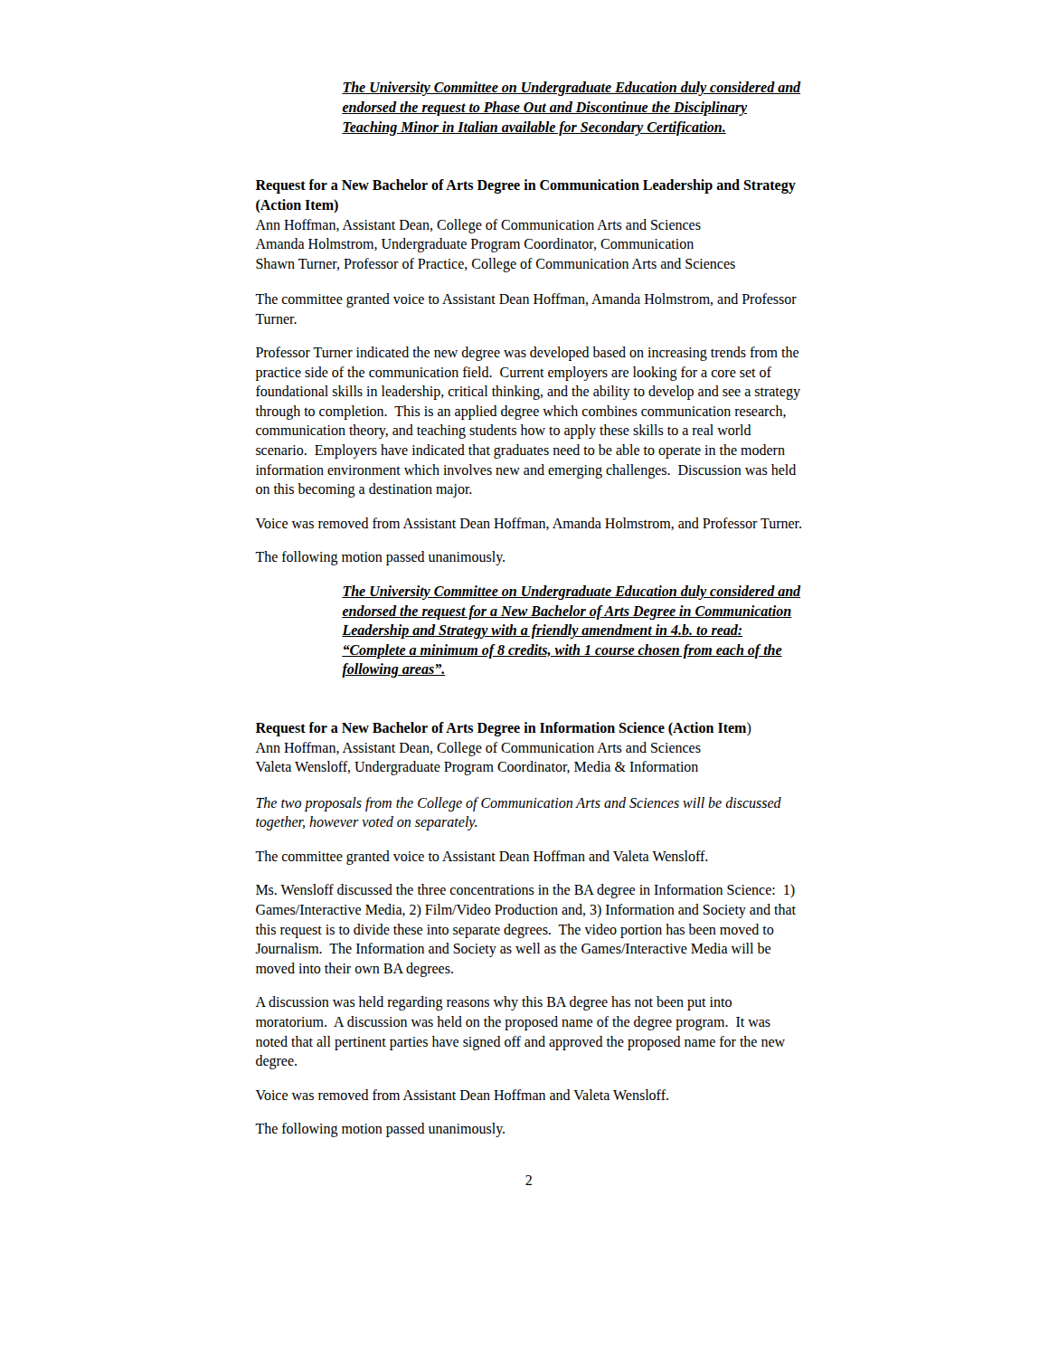The University Committee on Undergraduate Education duly considered and endorsed the request to Phase Out and Discontinue the Disciplinary Teaching Minor in Italian available for Secondary Certification.
Request for a New Bachelor of Arts Degree in Communication Leadership and Strategy (Action Item)
Ann Hoffman, Assistant Dean, College of Communication Arts and Sciences
Amanda Holmstrom, Undergraduate Program Coordinator, Communication
Shawn Turner, Professor of Practice, College of Communication Arts and Sciences
The committee granted voice to Assistant Dean Hoffman, Amanda Holmstrom, and Professor Turner.
Professor Turner indicated the new degree was developed based on increasing trends from the practice side of the communication field. Current employers are looking for a core set of foundational skills in leadership, critical thinking, and the ability to develop and see a strategy through to completion. This is an applied degree which combines communication research, communication theory, and teaching students how to apply these skills to a real world scenario. Employers have indicated that graduates need to be able to operate in the modern information environment which involves new and emerging challenges. Discussion was held on this becoming a destination major.
Voice was removed from Assistant Dean Hoffman, Amanda Holmstrom, and Professor Turner.
The following motion passed unanimously.
The University Committee on Undergraduate Education duly considered and endorsed the request for a New Bachelor of Arts Degree in Communication Leadership and Strategy with a friendly amendment in 4.b. to read: “Complete a minimum of 8 credits, with 1 course chosen from each of the following areas”.
Request for a New Bachelor of Arts Degree in Information Science (Action Item)
Ann Hoffman, Assistant Dean, College of Communication Arts and Sciences
Valeta Wensloff, Undergraduate Program Coordinator, Media & Information
The two proposals from the College of Communication Arts and Sciences will be discussed together, however voted on separately.
The committee granted voice to Assistant Dean Hoffman and Valeta Wensloff.
Ms. Wensloff discussed the three concentrations in the BA degree in Information Science: 1) Games/Interactive Media, 2) Film/Video Production and, 3) Information and Society and that this request is to divide these into separate degrees. The video portion has been moved to Journalism. The Information and Society as well as the Games/Interactive Media will be moved into their own BA degrees.
A discussion was held regarding reasons why this BA degree has not been put into moratorium. A discussion was held on the proposed name of the degree program. It was noted that all pertinent parties have signed off and approved the proposed name for the new degree.
Voice was removed from Assistant Dean Hoffman and Valeta Wensloff.
The following motion passed unanimously.
2